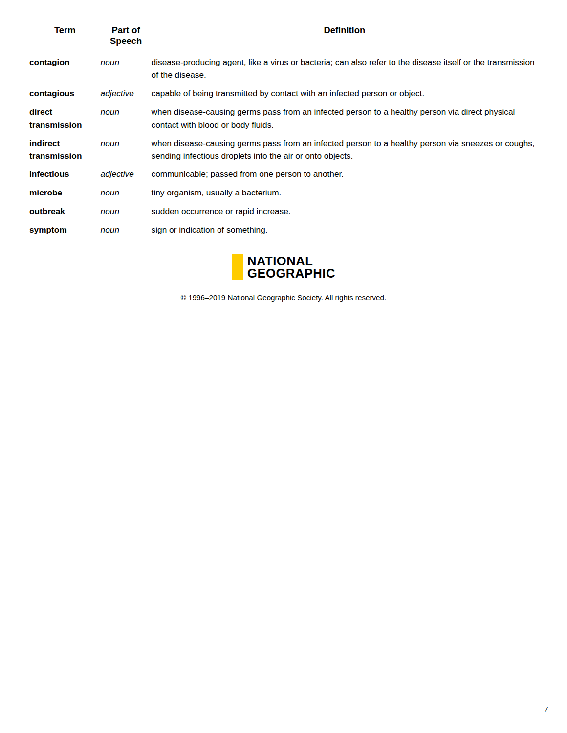| Term | Part of Speech | Definition |
| --- | --- | --- |
| contagion | noun | disease-producing agent, like a virus or bacteria; can also refer to the disease itself or the transmission of the disease. |
| contagious | adjective | capable of being transmitted by contact with an infected person or object. |
| direct transmission | noun | when disease-causing germs pass from an infected person to a healthy person via direct physical contact with blood or body fluids. |
| indirect transmission | noun | when disease-causing germs pass from an infected person to a healthy person via sneezes or coughs, sending infectious droplets into the air or onto objects. |
| infectious | adjective | communicable; passed from one person to another. |
| microbe | noun | tiny organism, usually a bacterium. |
| outbreak | noun | sudden occurrence or rapid increase. |
| symptom | noun | sign or indication of something. |
NATIONAL GEOGRAPHIC
© 1996–2019 National Geographic Society. All rights reserved.
/